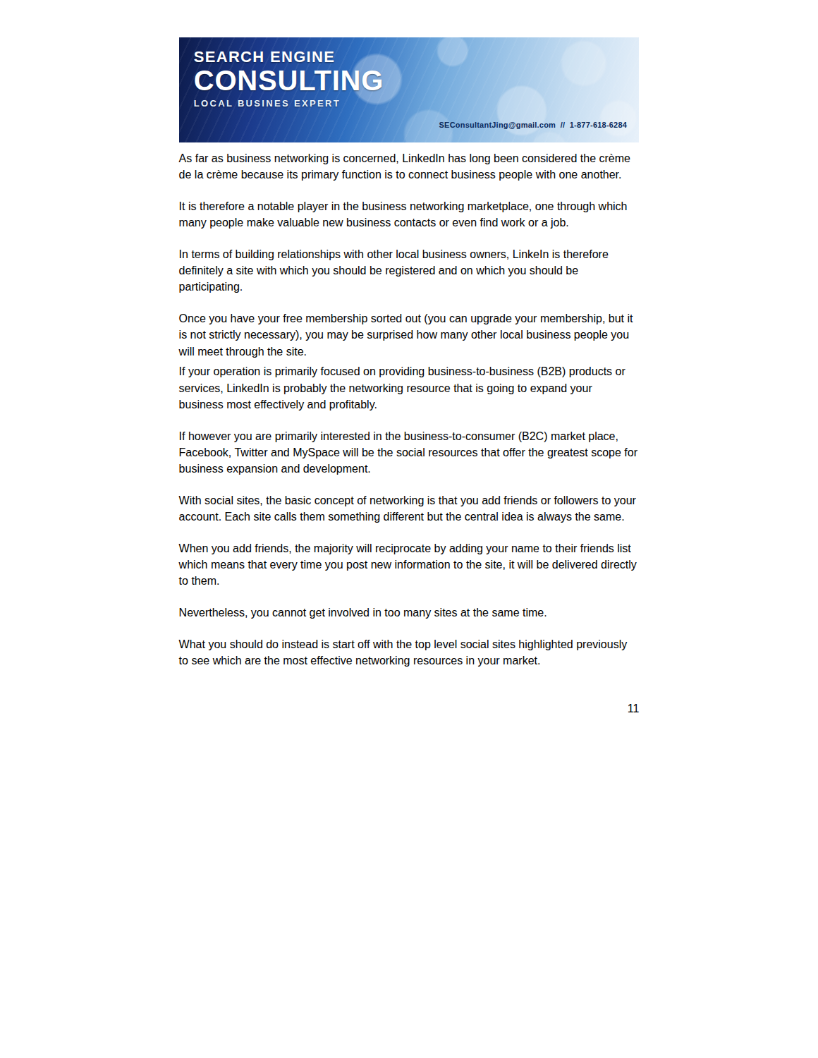SEARCH ENGINE
CONSULTING
LOCAL BUSINES EXPERT
SEConsultantJing@gmail.com // 1-877-618-6284
As far as business networking is concerned, LinkedIn has long been considered the crème de la crème because its primary function is to connect business people with one another.
It is therefore a notable player in the business networking marketplace, one through which many people make valuable new business contacts or even find work or a job.
In terms of building relationships with other local business owners, LinkeIn is therefore definitely a site with which you should be registered and on which you should be participating.
Once you have your free membership sorted out (you can upgrade your membership, but it is not strictly necessary), you may be surprised how many other local business people you will meet through the site.
If your operation is primarily focused on providing business-to-business (B2B) products or services, LinkedIn is probably the networking resource that is going to expand your business most effectively and profitably.
If however you are primarily interested in the business-to-consumer (B2C) market place, Facebook, Twitter and MySpace will be the social resources that offer the greatest scope for business expansion and development.
With social sites, the basic concept of networking is that you add friends or followers to your account. Each site calls them something different but the central idea is always the same.
When you add friends, the majority will reciprocate by adding your name to their friends list which means that every time you post new information to the site, it will be delivered directly to them.
Nevertheless, you cannot get involved in too many sites at the same time.
What you should do instead is start off with the top level social sites highlighted previously to see which are the most effective networking resources in your market.
11